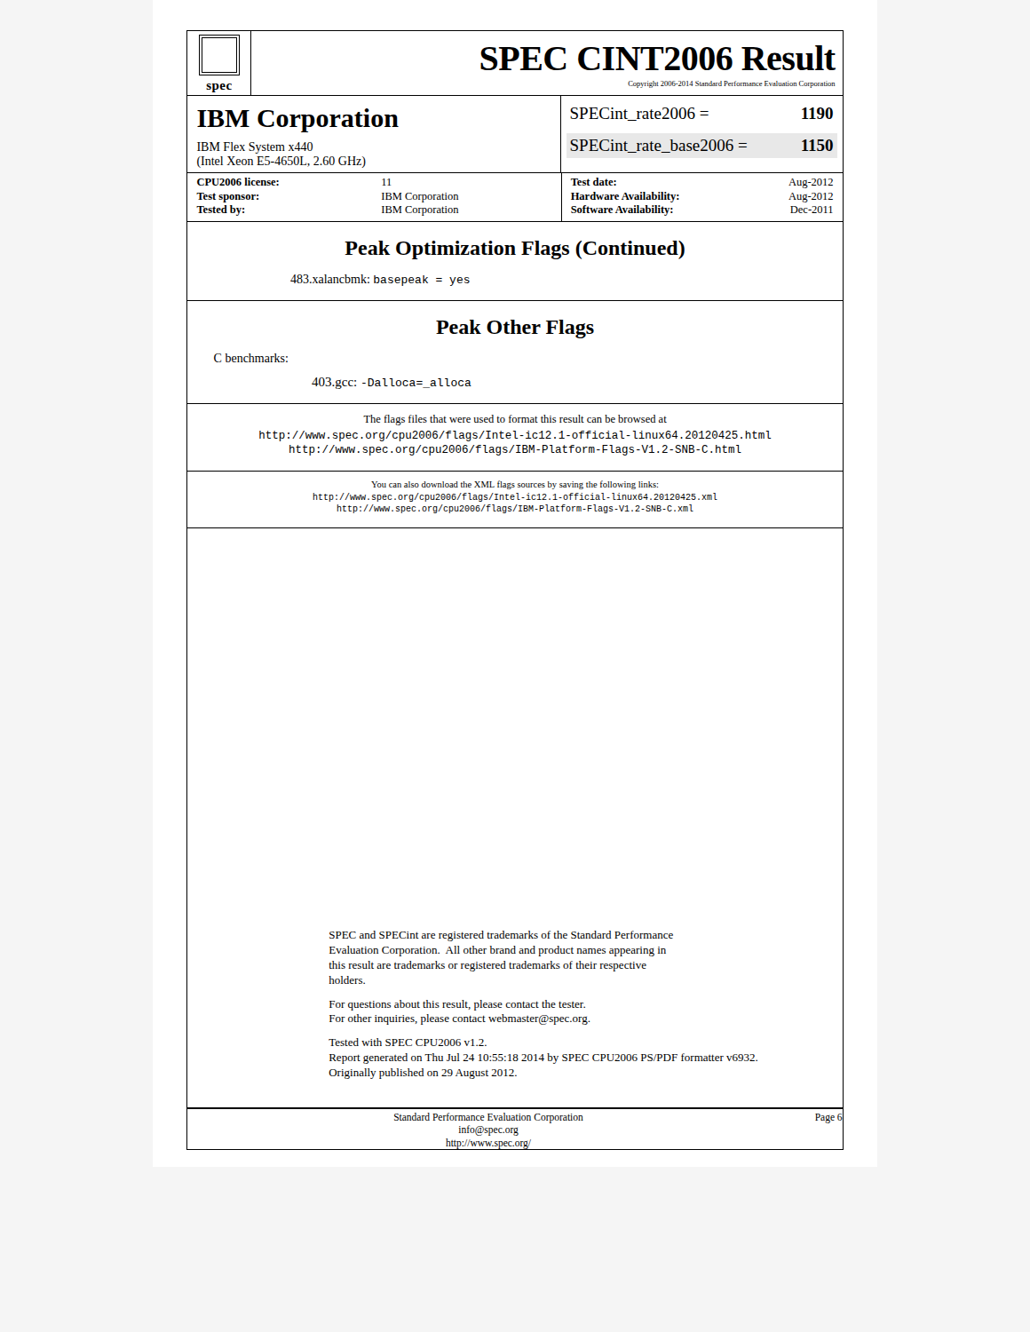spec
SPEC CINT2006 Result
Copyright 2006-2014 Standard Performance Evaluation Corporation
IBM Corporation
IBM Flex System x440
(Intel Xeon E5-4650L, 2.60 GHz)
SPECint_rate2006 = 1190
SPECint_rate_base2006 = 1150
| CPU2006 license: | 11 |
| Test sponsor: | IBM Corporation |
| Tested by: | IBM Corporation |
| Test date: | Aug-2012 |
| Hardware Availability: | Aug-2012 |
| Software Availability: | Dec-2011 |
Peak Optimization Flags (Continued)
483.xalancbmk: basepeak = yes
Peak Other Flags
C benchmarks:
403.gcc: -Dalloca=_alloca
The flags files that were used to format this result can be browsed at
http://www.spec.org/cpu2006/flags/Intel-ic12.1-official-linux64.20120425.html
http://www.spec.org/cpu2006/flags/IBM-Platform-Flags-V1.2-SNB-C.html
You can also download the XML flags sources by saving the following links:
http://www.spec.org/cpu2006/flags/Intel-ic12.1-official-linux64.20120425.xml
http://www.spec.org/cpu2006/flags/IBM-Platform-Flags-V1.2-SNB-C.xml
SPEC and SPECint are registered trademarks of the Standard Performance
Evaluation Corporation. All other brand and product names appearing in
this result are trademarks or registered trademarks of their respective
holders.
For questions about this result, please contact the tester.
For other inquiries, please contact webmaster@spec.org.
Tested with SPEC CPU2006 v1.2.
Report generated on Thu Jul 24 10:55:18 2014 by SPEC CPU2006 PS/PDF formatter v6932.
Originally published on 29 August 2012.
Standard Performance Evaluation Corporation
info@spec.org
http://www.spec.org/
Page 6